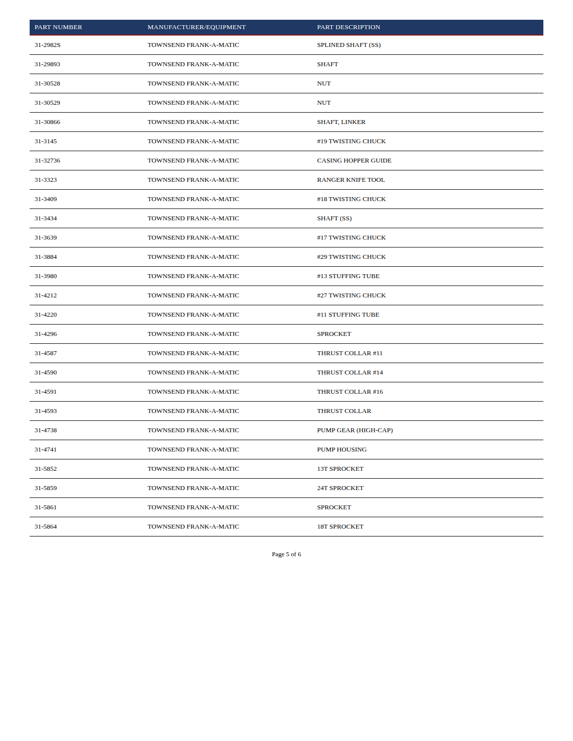| PART NUMBER | MANUFACTURER/EQUIPMENT | PART DESCRIPTION |
| --- | --- | --- |
| 31-2982S | TOWNSEND FRANK-A-MATIC | SPLINED SHAFT (SS) |
| 31-29893 | TOWNSEND FRANK-A-MATIC | SHAFT |
| 31-30528 | TOWNSEND FRANK-A-MATIC | NUT |
| 31-30529 | TOWNSEND FRANK-A-MATIC | NUT |
| 31-30866 | TOWNSEND FRANK-A-MATIC | SHAFT, LINKER |
| 31-3145 | TOWNSEND FRANK-A-MATIC | #19 TWISTING CHUCK |
| 31-32736 | TOWNSEND FRANK-A-MATIC | CASING HOPPER GUIDE |
| 31-3323 | TOWNSEND FRANK-A-MATIC | RANGER KNIFE TOOL |
| 31-3409 | TOWNSEND FRANK-A-MATIC | #18 TWISTING CHUCK |
| 31-3434 | TOWNSEND FRANK-A-MATIC | SHAFT (SS) |
| 31-3639 | TOWNSEND FRANK-A-MATIC | #17 TWISTING CHUCK |
| 31-3884 | TOWNSEND FRANK-A-MATIC | #29 TWISTING CHUCK |
| 31-3980 | TOWNSEND FRANK-A-MATIC | #13 STUFFING TUBE |
| 31-4212 | TOWNSEND FRANK-A-MATIC | #27 TWISTING CHUCK |
| 31-4220 | TOWNSEND FRANK-A-MATIC | #11 STUFFING TUBE |
| 31-4296 | TOWNSEND FRANK-A-MATIC | SPROCKET |
| 31-4587 | TOWNSEND FRANK-A-MATIC | THRUST COLLAR #11 |
| 31-4590 | TOWNSEND FRANK-A-MATIC | THRUST COLLAR #14 |
| 31-4591 | TOWNSEND FRANK-A-MATIC | THRUST COLLAR #16 |
| 31-4593 | TOWNSEND FRANK-A-MATIC | THRUST COLLAR |
| 31-4738 | TOWNSEND FRANK-A-MATIC | PUMP GEAR (HIGH-CAP) |
| 31-4741 | TOWNSEND FRANK-A-MATIC | PUMP HOUSING |
| 31-5852 | TOWNSEND FRANK-A-MATIC | 13T SPROCKET |
| 31-5859 | TOWNSEND FRANK-A-MATIC | 24T SPROCKET |
| 31-5861 | TOWNSEND FRANK-A-MATIC | SPROCKET |
| 31-5864 | TOWNSEND FRANK-A-MATIC | 18T SPROCKET |
Page 5 of 6